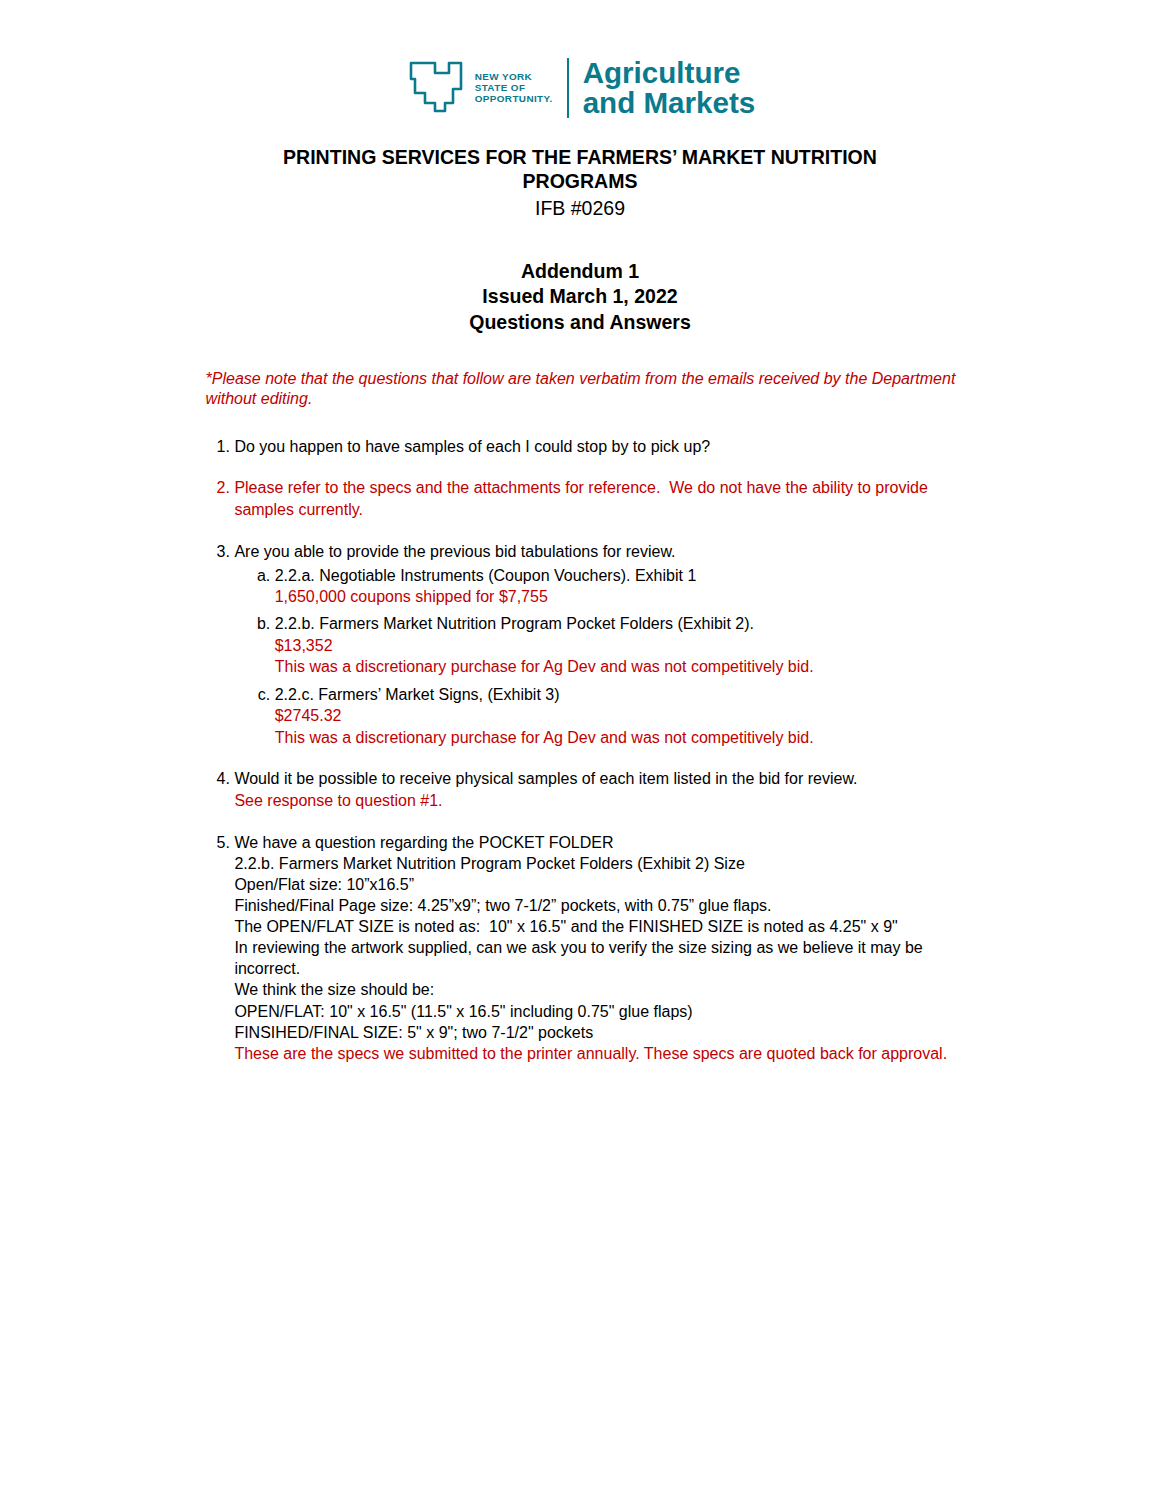New York
State of
Opportunity.
Agriculture
and Markets
PRINTING SERVICES FOR THE FARMERS’ MARKET NUTRITION
PROGRAMS
IFB #0269
Addendum 1
Issued March 1, 2022
Questions and Answers
*Please note that the questions that follow are taken verbatim from the emails received by the Department without editing.
Do you happen to have samples of each I could stop by to pick up?
Please refer to the specs and the attachments for reference. We do not have the ability to provide samples currently.
Are you able to provide the previous bid tabulations for review.
2.2.a. Negotiable Instruments (Coupon Vouchers). Exhibit 1
1,650,000 coupons shipped for $7,755
2.2.b. Farmers Market Nutrition Program Pocket Folders (Exhibit 2).
$13,352
This was a discretionary purchase for Ag Dev and was not competitively bid.
2.2.c. Farmers’ Market Signs, (Exhibit 3)
$2745.32
This was a discretionary purchase for Ag Dev and was not competitively bid.
Would it be possible to receive physical samples of each item listed in the bid for review.
See response to question #1.
We have a question regarding the POCKET FOLDER
2.2.b. Farmers Market Nutrition Program Pocket Folders (Exhibit 2) Size
Open/Flat size: 10”x16.5”
Finished/Final Page size: 4.25”x9”; two 7-1/2” pockets, with 0.75” glue flaps.
The OPEN/FLAT SIZE is noted as: 10" x 16.5" and the FINISHED SIZE is noted as 4.25" x 9"
In reviewing the artwork supplied, can we ask you to verify the size sizing as we believe it may be incorrect.
We think the size should be:
OPEN/FLAT: 10" x 16.5" (11.5" x 16.5" including 0.75" glue flaps)
FINSIHED/FINAL SIZE: 5" x 9"; two 7-1/2" pockets
These are the specs we submitted to the printer annually. These specs are quoted back for approval.